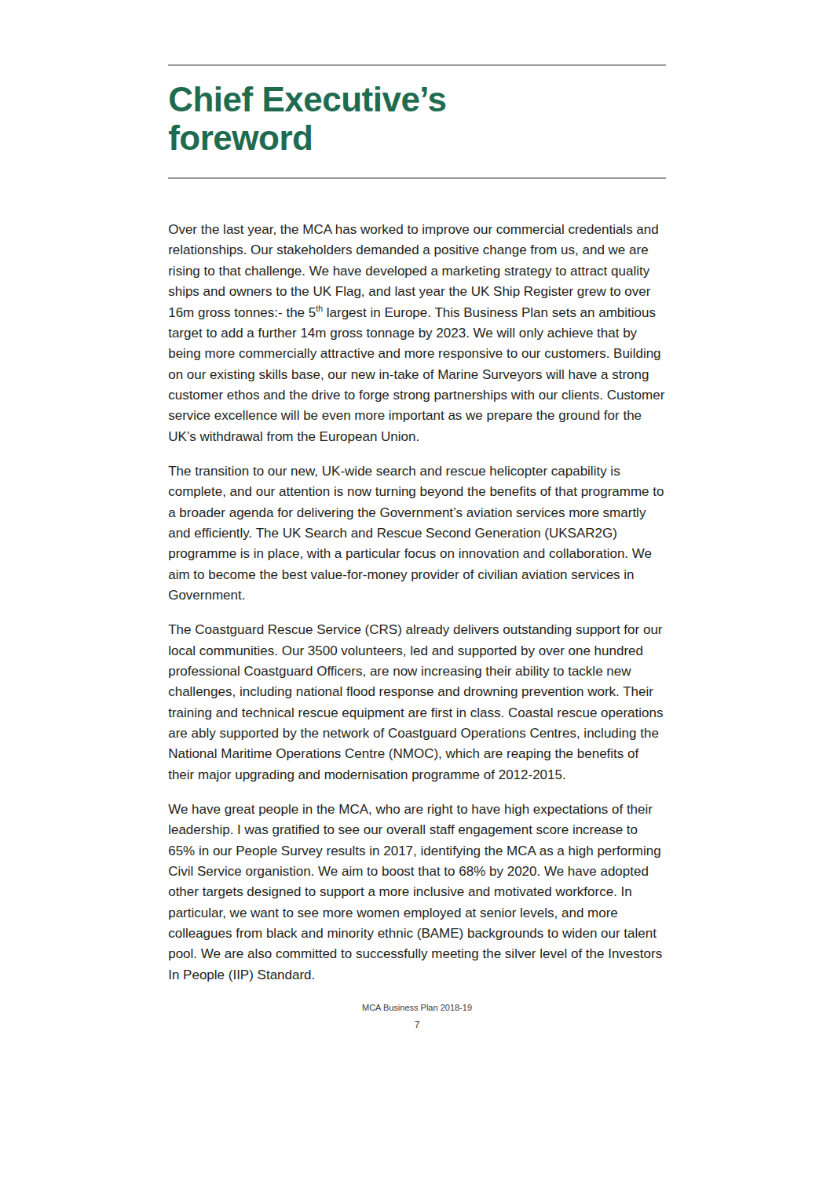Chief Executive’s
foreword
Over the last year, the MCA has worked to improve our commercial credentials and relationships. Our stakeholders demanded a positive change from us, and we are rising to that challenge. We have developed a marketing strategy to attract quality ships and owners to the UK Flag, and last year the UK Ship Register grew to over 16m gross tonnes:- the 5th largest in Europe. This Business Plan sets an ambitious target to add a further 14m gross tonnage by 2023. We will only achieve that by being more commercially attractive and more responsive to our customers. Building on our existing skills base, our new in-take of Marine Surveyors will have a strong customer ethos and the drive to forge strong partnerships with our clients. Customer service excellence will be even more important as we prepare the ground for the UK’s withdrawal from the European Union.
The transition to our new, UK-wide search and rescue helicopter capability is complete, and our attention is now turning beyond the benefits of that programme to a broader agenda for delivering the Government’s aviation services more smartly and efficiently. The UK Search and Rescue Second Generation (UKSAR2G) programme is in place, with a particular focus on innovation and collaboration. We aim to become the best value-for-money provider of civilian aviation services in Government.
The Coastguard Rescue Service (CRS) already delivers outstanding support for our local communities. Our 3500 volunteers, led and supported by over one hundred professional Coastguard Officers, are now increasing their ability to tackle new challenges, including national flood response and drowning prevention work. Their training and technical rescue equipment are first in class. Coastal rescue operations are ably supported by the network of Coastguard Operations Centres, including the National Maritime Operations Centre (NMOC), which are reaping the benefits of their major upgrading and modernisation programme of 2012-2015.
We have great people in the MCA, who are right to have high expectations of their leadership. I was gratified to see our overall staff engagement score increase to 65% in our People Survey results in 2017, identifying the MCA as a high performing Civil Service organistion. We aim to boost that to 68% by 2020. We have adopted other targets designed to support a more inclusive and motivated workforce. In particular, we want to see more women employed at senior levels, and more colleagues from black and minority ethnic (BAME) backgrounds to widen our talent pool. We are also committed to successfully meeting the silver level of the Investors In People (IIP) Standard.
MCA Business Plan 2018-19
7